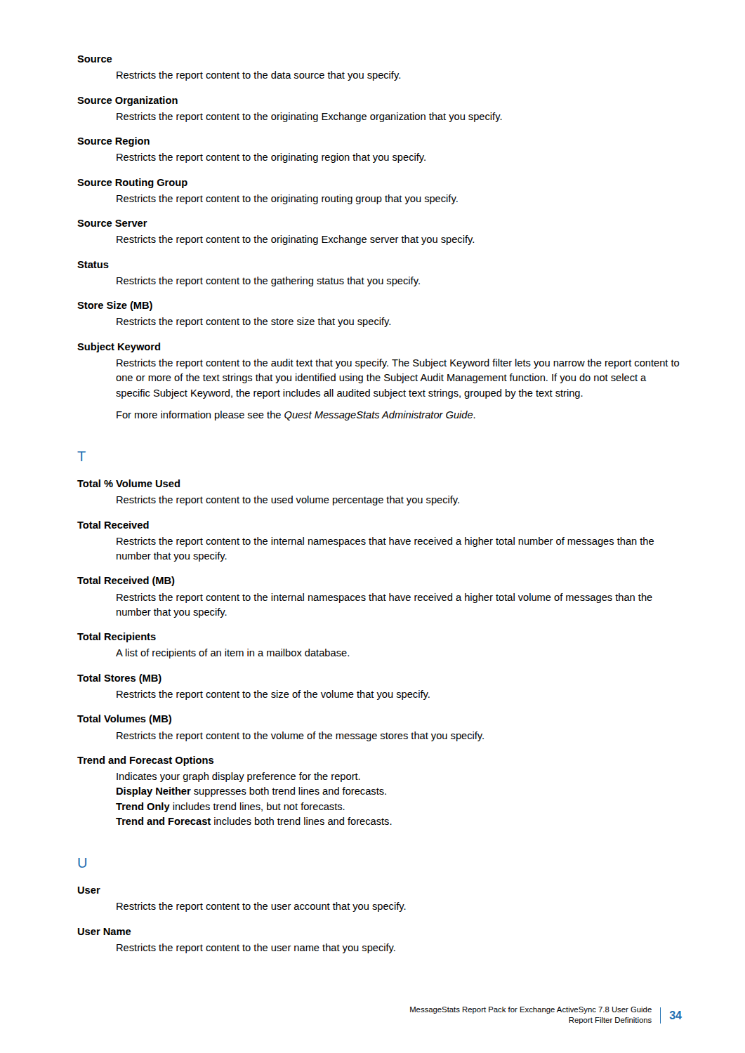Source
Restricts the report content to the data source that you specify.
Source Organization
Restricts the report content to the originating Exchange organization that you specify.
Source Region
Restricts the report content to the originating region that you specify.
Source Routing Group
Restricts the report content to the originating routing group that you specify.
Source Server
Restricts the report content to the originating Exchange server that you specify.
Status
Restricts the report content to the gathering status that you specify.
Store Size (MB)
Restricts the report content to the store size that you specify.
Subject Keyword
Restricts the report content to the audit text that you specify. The Subject Keyword filter lets you narrow the report content to one or more of the text strings that you identified using the Subject Audit Management function. If you do not select a specific Subject Keyword, the report includes all audited subject text strings, grouped by the text string.
For more information please see the Quest MessageStats Administrator Guide.
T
Total % Volume Used
Restricts the report content to the used volume percentage that you specify.
Total Received
Restricts the report content to the internal namespaces that have received a higher total number of messages than the number that you specify.
Total Received (MB)
Restricts the report content to the internal namespaces that have received a higher total volume of messages than the number that you specify.
Total Recipients
A list of recipients of an item in a mailbox database.
Total Stores (MB)
Restricts the report content to the size of the volume that you specify.
Total Volumes (MB)
Restricts the report content to the volume of the message stores that you specify.
Trend and Forecast Options
Indicates your graph display preference for the report.
Display Neither suppresses both trend lines and forecasts.
Trend Only includes trend lines, but not forecasts.
Trend and Forecast includes both trend lines and forecasts.
U
User
Restricts the report content to the user account that you specify.
User Name
Restricts the report content to the user name that you specify.
MessageStats Report Pack for Exchange ActiveSync 7.8 User Guide
Report Filter Definitions
34